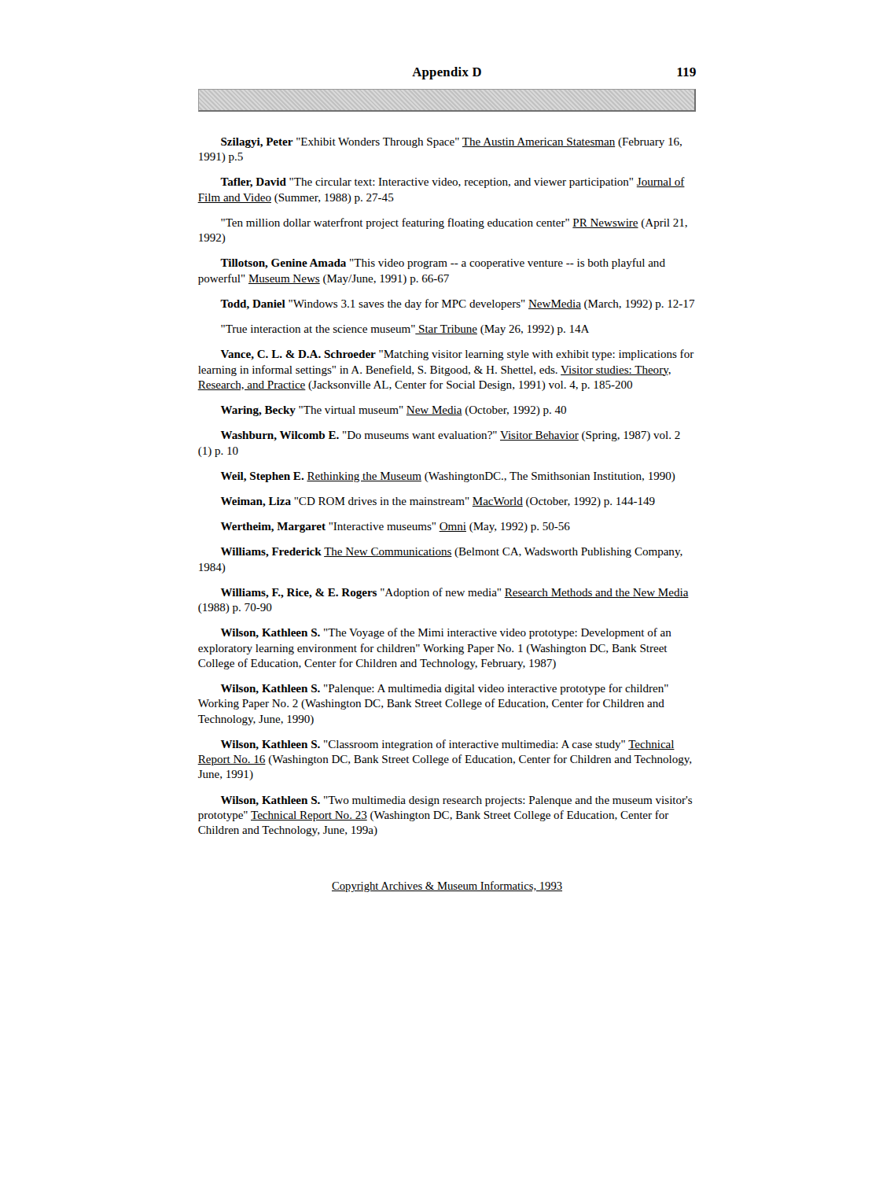Appendix D 119
Szilagyi, Peter "Exhibit Wonders Through Space" The Austin American Statesman (February 16, 1991) p.5
Tafler, David "The circular text: Interactive video, reception, and viewer participation" Journal of Film and Video (Summer, 1988) p. 27-45
"Ten million dollar waterfront project featuring floating education center" PR Newswire (April 21, 1992)
Tillotson, Genine Amada "This video program -- a cooperative venture -- is both playful and powerful" Museum News (May/June, 1991) p. 66-67
Todd, Daniel "Windows 3.1 saves the day for MPC developers" NewMedia (March, 1992) p. 12-17
"True interaction at the science museum" Star Tribune (May 26, 1992) p. 14A
Vance, C. L. & D.A. Schroeder "Matching visitor learning style with exhibit type: implications for learning in informal settings" in A. Benefield, S. Bitgood, & H. Shettel, eds. Visitor studies: Theory, Research, and Practice (Jacksonville AL, Center for Social Design, 1991) vol. 4, p. 185-200
Waring, Becky "The virtual museum" New Media (October, 1992) p. 40
Washburn, Wilcomb E. "Do museums want evaluation?" Visitor Behavior (Spring, 1987) vol. 2 (1) p. 10
Weil, Stephen E. Rethinking the Museum (WashingtonDC., The Smithsonian Institution, 1990)
Weiman, Liza "CD ROM drives in the mainstream" MacWorld (October, 1992) p. 144-149
Wertheim, Margaret "Interactive museums" Omni (May, 1992) p. 50-56
Williams, Frederick The New Communications (Belmont CA, Wadsworth Publishing Company, 1984)
Williams, F., Rice, & E. Rogers "Adoption of new media" Research Methods and the New Media (1988) p. 70-90
Wilson, Kathleen S. "The Voyage of the Mimi interactive video prototype: Development of an exploratory learning environment for children" Working Paper No. 1 (Washington DC, Bank Street College of Education, Center for Children and Technology, February, 1987)
Wilson, Kathleen S. "Palenque: A multimedia digital video interactive prototype for children" Working Paper No. 2 (Washington DC, Bank Street College of Education, Center for Children and Technology, June, 1990)
Wilson, Kathleen S. "Classroom integration of interactive multimedia: A case study" Technical Report No. 16 (Washington DC, Bank Street College of Education, Center for Children and Technology, June, 1991)
Wilson, Kathleen S. "Two multimedia design research projects: Palenque and the museum visitor's prototype" Technical Report No. 23 (Washington DC, Bank Street College of Education, Center for Children and Technology, June, 199a)
Copyright Archives & Museum Informatics, 1993